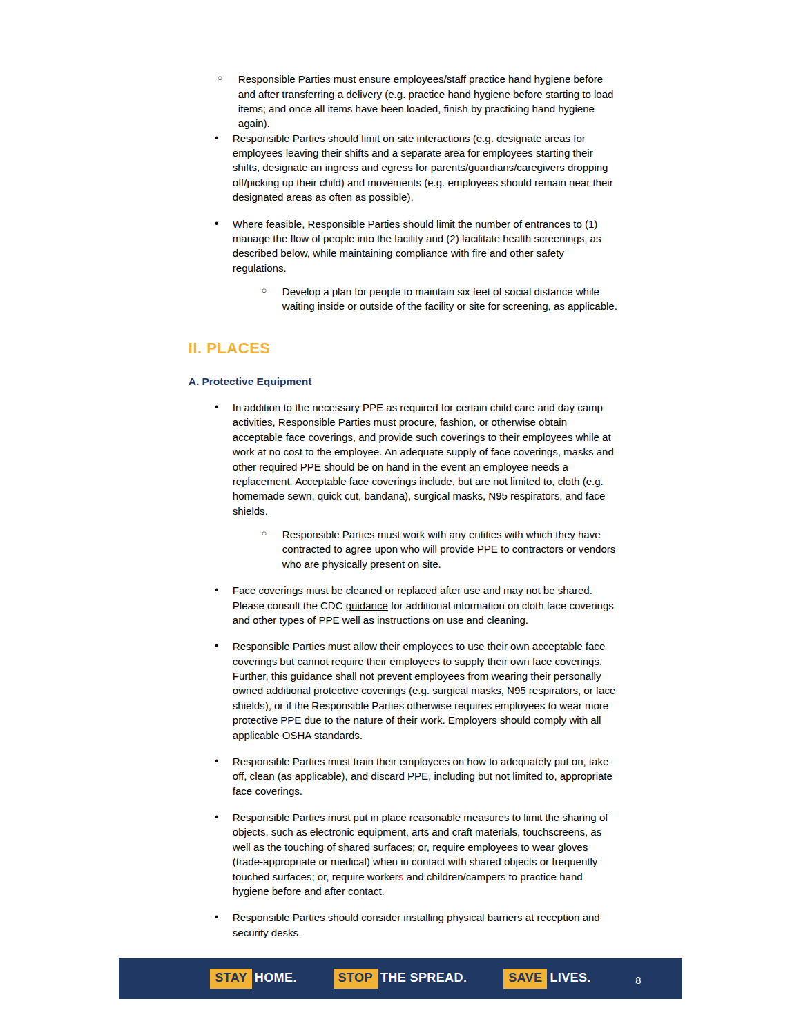Responsible Parties must ensure employees/staff practice hand hygiene before and after transferring a delivery (e.g. practice hand hygiene before starting to load items; and once all items have been loaded, finish by practicing hand hygiene again).
Responsible Parties should limit on-site interactions (e.g. designate areas for employees leaving their shifts and a separate area for employees starting their shifts, designate an ingress and egress for parents/guardians/caregivers dropping off/picking up their child) and movements (e.g. employees should remain near their designated areas as often as possible).
Where feasible, Responsible Parties should limit the number of entrances to (1) manage the flow of people into the facility and (2) facilitate health screenings, as described below, while maintaining compliance with fire and other safety regulations.
Develop a plan for people to maintain six feet of social distance while waiting inside or outside of the facility or site for screening, as applicable.
II. PLACES
A. Protective Equipment
In addition to the necessary PPE as required for certain child care and day camp activities, Responsible Parties must procure, fashion, or otherwise obtain acceptable face coverings, and provide such coverings to their employees while at work at no cost to the employee. An adequate supply of face coverings, masks and other required PPE should be on hand in the event an employee needs a replacement. Acceptable face coverings include, but are not limited to, cloth (e.g. homemade sewn, quick cut, bandana), surgical masks, N95 respirators, and face shields.
Responsible Parties must work with any entities with which they have contracted to agree upon who will provide PPE to contractors or vendors who are physically present on site.
Face coverings must be cleaned or replaced after use and may not be shared. Please consult the CDC guidance for additional information on cloth face coverings and other types of PPE well as instructions on use and cleaning.
Responsible Parties must allow their employees to use their own acceptable face coverings but cannot require their employees to supply their own face coverings. Further, this guidance shall not prevent employees from wearing their personally owned additional protective coverings (e.g. surgical masks, N95 respirators, or face shields), or if the Responsible Parties otherwise requires employees to wear more protective PPE due to the nature of their work. Employers should comply with all applicable OSHA standards.
Responsible Parties must train their employees on how to adequately put on, take off, clean (as applicable), and discard PPE, including but not limited to, appropriate face coverings.
Responsible Parties must put in place reasonable measures to limit the sharing of objects, such as electronic equipment, arts and craft materials, touchscreens, as well as the touching of shared surfaces; or, require employees to wear gloves (trade-appropriate or medical) when in contact with shared objects or frequently touched surfaces; or, require workers and children/campers to practice hand hygiene before and after contact.
Responsible Parties should consider installing physical barriers at reception and security desks.
STAYHOME.
STOPTHE SPREAD.
SAVELIVES.
8